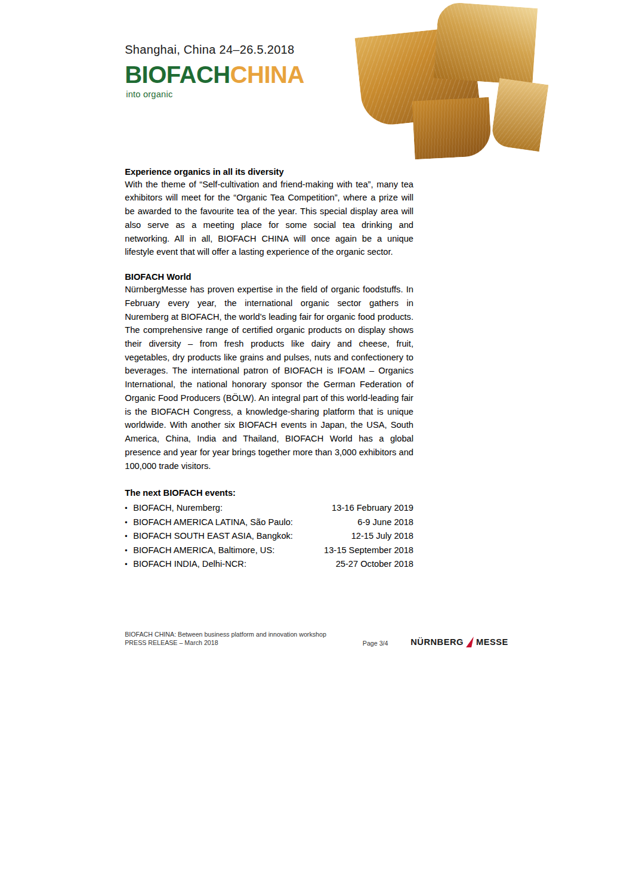Shanghai, China 24–26.5.2018
BIOFACH CHINA
into organic
Experience organics in all its diversity
With the theme of “Self-cultivation and friend-making with tea”, many tea exhibitors will meet for the “Organic Tea Competition”, where a prize will be awarded to the favourite tea of the year. This special display area will also serve as a meeting place for some social tea drinking and networking. All in all, BIOFACH CHINA will once again be a unique lifestyle event that will offer a lasting experience of the organic sector.
BIOFACH World
NürnbergMesse has proven expertise in the field of organic foodstuffs. In February every year, the international organic sector gathers in Nuremberg at BIOFACH, the world’s leading fair for organic food products. The comprehensive range of certified organic products on display shows their diversity – from fresh products like dairy and cheese, fruit, vegetables, dry products like grains and pulses, nuts and confectionery to beverages. The international patron of BIOFACH is IFOAM – Organics International, the national honorary sponsor the German Federation of Organic Food Producers (BÖLW). An integral part of this world-leading fair is the BIOFACH Congress, a knowledge-sharing platform that is unique worldwide. With another six BIOFACH events in Japan, the USA, South America, China, India and Thailand, BIOFACH World has a global presence and year for year brings together more than 3,000 exhibitors and 100,000 trade visitors.
The next BIOFACH events:
•BIOFACH, Nuremberg: 13-16 February 2019
•BIOFACH AMERICA LATINA, São Paulo: 6-9 June 2018
•BIOFACH SOUTH EAST ASIA, Bangkok: 12-15 July 2018
•BIOFACH AMERICA, Baltimore, US: 13-15 September 2018
•BIOFACH INDIA, Delhi-NCR: 25-27 October 2018
BIOFACH CHINA: Between business platform and innovation workshop
PRESS RELEASE – March 2018
Page 3/4
NÜRNBERG MESSE